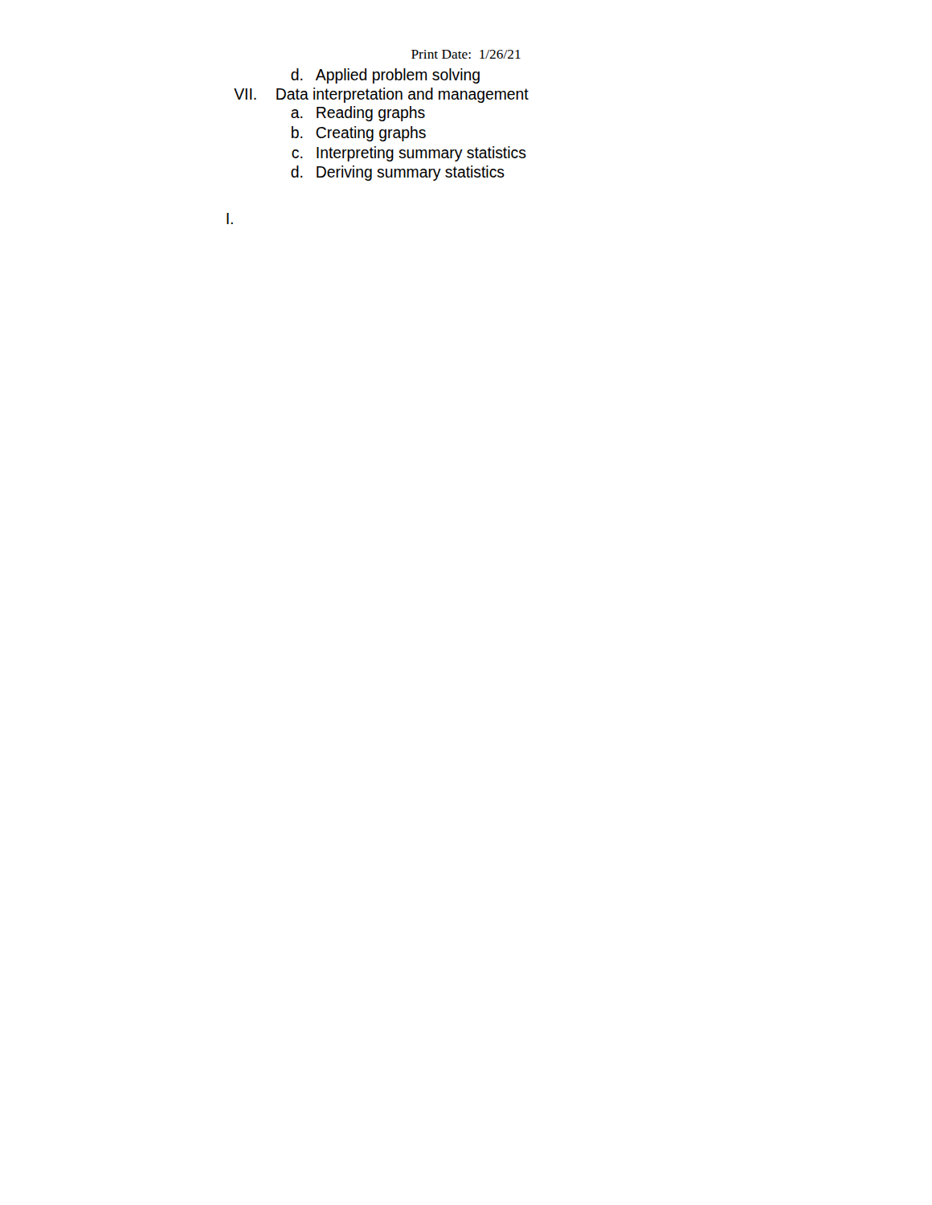Print Date: 1/26/21
Applied problem solving
Data interpretation and management
Reading graphs
Creating graphs
Interpreting summary statistics
Deriving summary statistics